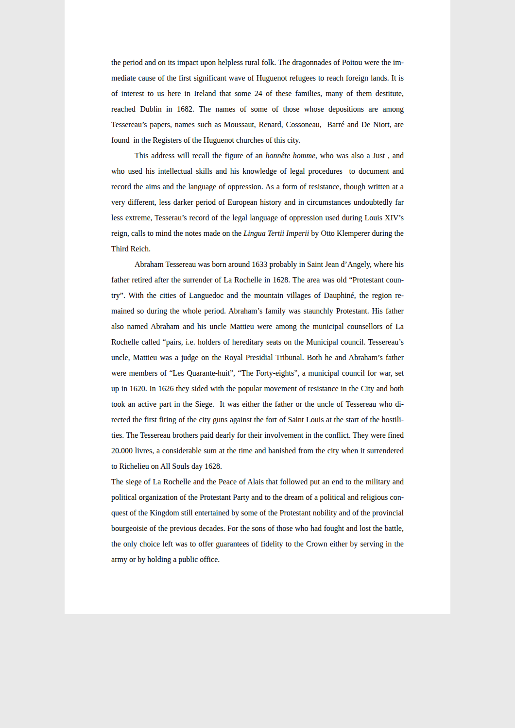the period and on its impact upon helpless rural folk. The dragonnades of Poitou were the immediate cause of the first significant wave of Huguenot refugees to reach foreign lands. It is of interest to us here in Ireland that some 24 of these families, many of them destitute, reached Dublin in 1682. The names of some of those whose depositions are among Tessereau’s papers, names such as Moussaut, Renard, Cossoneau, Barré and De Niort, are found in the Registers of the Huguenot churches of this city.
This address will recall the figure of an honnête homme, who was also a Just , and who used his intellectual skills and his knowledge of legal procedures to document and record the aims and the language of oppression. As a form of resistance, though written at a very different, less darker period of European history and in circumstances undoubtedly far less extreme, Tesserau’s record of the legal language of oppression used during Louis XIV’s reign, calls to mind the notes made on the Lingua Tertii Imperii by Otto Klemperer during the Third Reich.
Abraham Tessereau was born around 1633 probably in Saint Jean d’Angely, where his father retired after the surrender of La Rochelle in 1628. The area was old “Protestant country”. With the cities of Languedoc and the mountain villages of Dauphiné, the region remained so during the whole period. Abraham’s family was staunchly Protestant. His father also named Abraham and his uncle Mattieu were among the municipal counsellors of La Rochelle called “pairs, i.e. holders of hereditary seats on the Municipal council. Tessereau’s uncle, Mattieu was a judge on the Royal Presidial Tribunal. Both he and Abraham’s father were members of “Les Quarante-huit”, “The Forty-eights”, a municipal council for war, set up in 1620. In 1626 they sided with the popular movement of resistance in the City and both took an active part in the Siege. It was either the father or the uncle of Tessereau who directed the first firing of the city guns against the fort of Saint Louis at the start of the hostilities. The Tessereau brothers paid dearly for their involvement in the conflict. They were fined 20.000 livres, a considerable sum at the time and banished from the city when it surrendered to Richelieu on All Souls day 1628.
The siege of La Rochelle and the Peace of Alais that followed put an end to the military and political organization of the Protestant Party and to the dream of a political and religious conquest of the Kingdom still entertained by some of the Protestant nobility and of the provincial bourgeoisie of the previous decades. For the sons of those who had fought and lost the battle, the only choice left was to offer guarantees of fidelity to the Crown either by serving in the army or by holding a public office.